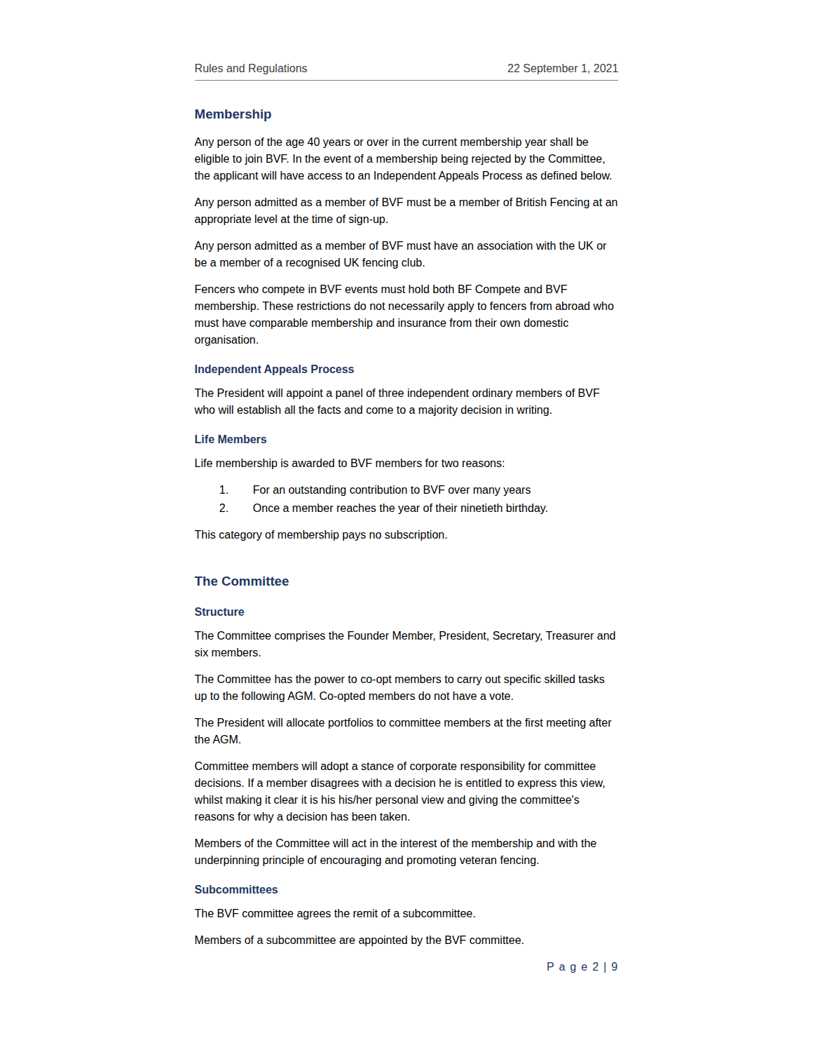Rules and Regulations 22 September 1, 2021
Membership
Any person of the age 40 years or over in the current membership year shall be eligible to join BVF. In the event of a membership being rejected by the Committee, the applicant will have access to an Independent Appeals Process as defined below.
Any person admitted as a member of BVF must be a member of British Fencing at an appropriate level at the time of sign-up.
Any person admitted as a member of BVF must have an association with the UK or be a member of a recognised UK fencing club.
Fencers who compete in BVF events must hold both BF Compete and BVF membership. These restrictions do not necessarily apply to fencers from abroad who must have comparable membership and insurance from their own domestic organisation.
Independent Appeals Process
The President will appoint a panel of three independent ordinary members of BVF who will establish all the facts and come to a majority decision in writing.
Life Members
Life membership is awarded to BVF members for two reasons:
For an outstanding contribution to BVF over many years
Once a member reaches the year of their ninetieth birthday.
This category of membership pays no subscription.
The Committee
Structure
The Committee comprises the Founder Member, President, Secretary, Treasurer and six members.
The Committee has the power to co-opt members to carry out specific skilled tasks up to the following AGM. Co-opted members do not have a vote.
The President will allocate portfolios to committee members at the first meeting after the AGM.
Committee members will adopt a stance of corporate responsibility for committee decisions. If a member disagrees with a decision he is entitled to express this view, whilst making it clear it is his his/her personal view and giving the committee's reasons for why a decision has been taken.
Members of the Committee will act in the interest of the membership and with the underpinning principle of encouraging and promoting veteran fencing.
Subcommittees
The BVF committee agrees the remit of a subcommittee.
Members of a subcommittee are appointed by the BVF committee.
P a g e 2 | 9